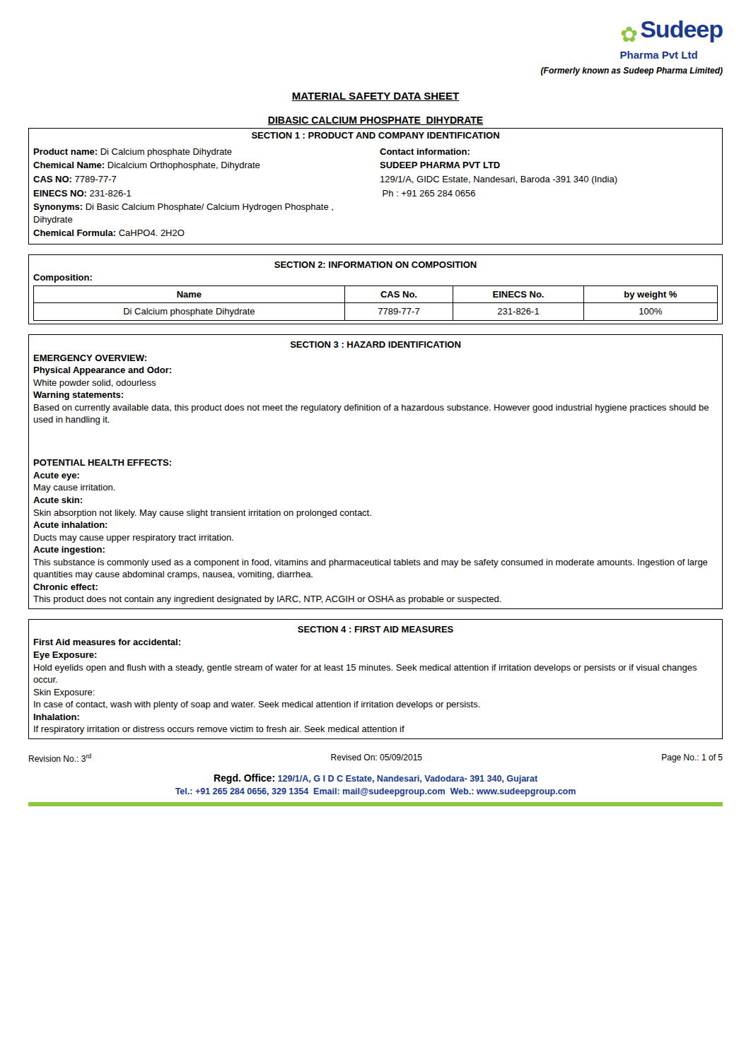✿ Sudeep
Pharma Pvt Ltd
(Formerly known as Sudeep Pharma Limited)
MATERIAL SAFETY DATA SHEET
DIBASIC CALCIUM PHOSPHATE DIHYDRATE
SECTION 1 : PRODUCT AND COMPANY IDENTIFICATION
| Product name: Di Calcium phosphate Dihydrate Chemical Name: Dicalcium Orthophosphate, Dihydrate CAS NO: 7789-77-7 EINECS NO: 231-826-1 Synonyms: Di Basic Calcium Phosphate/ Calcium Hydrogen Phosphate , Dihydrate Chemical Formula: CaHPO4. 2H2O | Contact information: SUDEEP PHARMA PVT LTD 129/1/A, GIDC Estate, Nandesari, Baroda -391 340 (India) Ph : +91 265 284 0656 |
SECTION 2: INFORMATION ON COMPOSITION
Composition:
| Name | CAS No. | EINECS No. | by weight % |
| --- | --- | --- | --- |
| Di Calcium phosphate Dihydrate | 7789-77-7 | 231-826-1 | 100% |
SECTION 3 : HAZARD IDENTIFICATION
EMERGENCY OVERVIEW:
Physical Appearance and Odor:
White powder solid, odourless
Warning statements:
Based on currently available data, this product does not meet the regulatory definition of a hazardous substance. However good industrial hygiene practices should be used in handling it.
POTENTIAL HEALTH EFFECTS:
Acute eye:
May cause irritation.
Acute skin:
Skin absorption not likely. May cause slight transient irritation on prolonged contact.
Acute inhalation:
Ducts may cause upper respiratory tract irritation.
Acute ingestion:
This substance is commonly used as a component in food, vitamins and pharmaceutical tablets and may be safety consumed in moderate amounts. Ingestion of large quantities may cause abdominal cramps, nausea, vomiting, diarrhea.
Chronic effect:
This product does not contain any ingredient designated by IARC, NTP, ACGIH or OSHA as probable or suspected.
SECTION 4 : FIRST AID MEASURES
First Aid measures for accidental:
Eye Exposure:
Hold eyelids open and flush with a steady, gentle stream of water for at least 15 minutes. Seek medical attention if irritation develops or persists or if visual changes occur.
Skin Exposure:
In case of contact, wash with plenty of soap and water. Seek medical attention if irritation develops or persists.
Inhalation:
If respiratory irritation or distress occurs remove victim to fresh air. Seek medical attention if
Revision No.: 3rd Revised On: 05/09/2015 Page No.: 1 of 5
Regd. Office: 129/1/A, G I D C Estate, Nandesari, Vadodara- 391 340, Gujarat
Tel.: +91 265 284 0656, 329 1354 Email: mail@sudeepgroup.com Web.: www.sudeepgroup.com